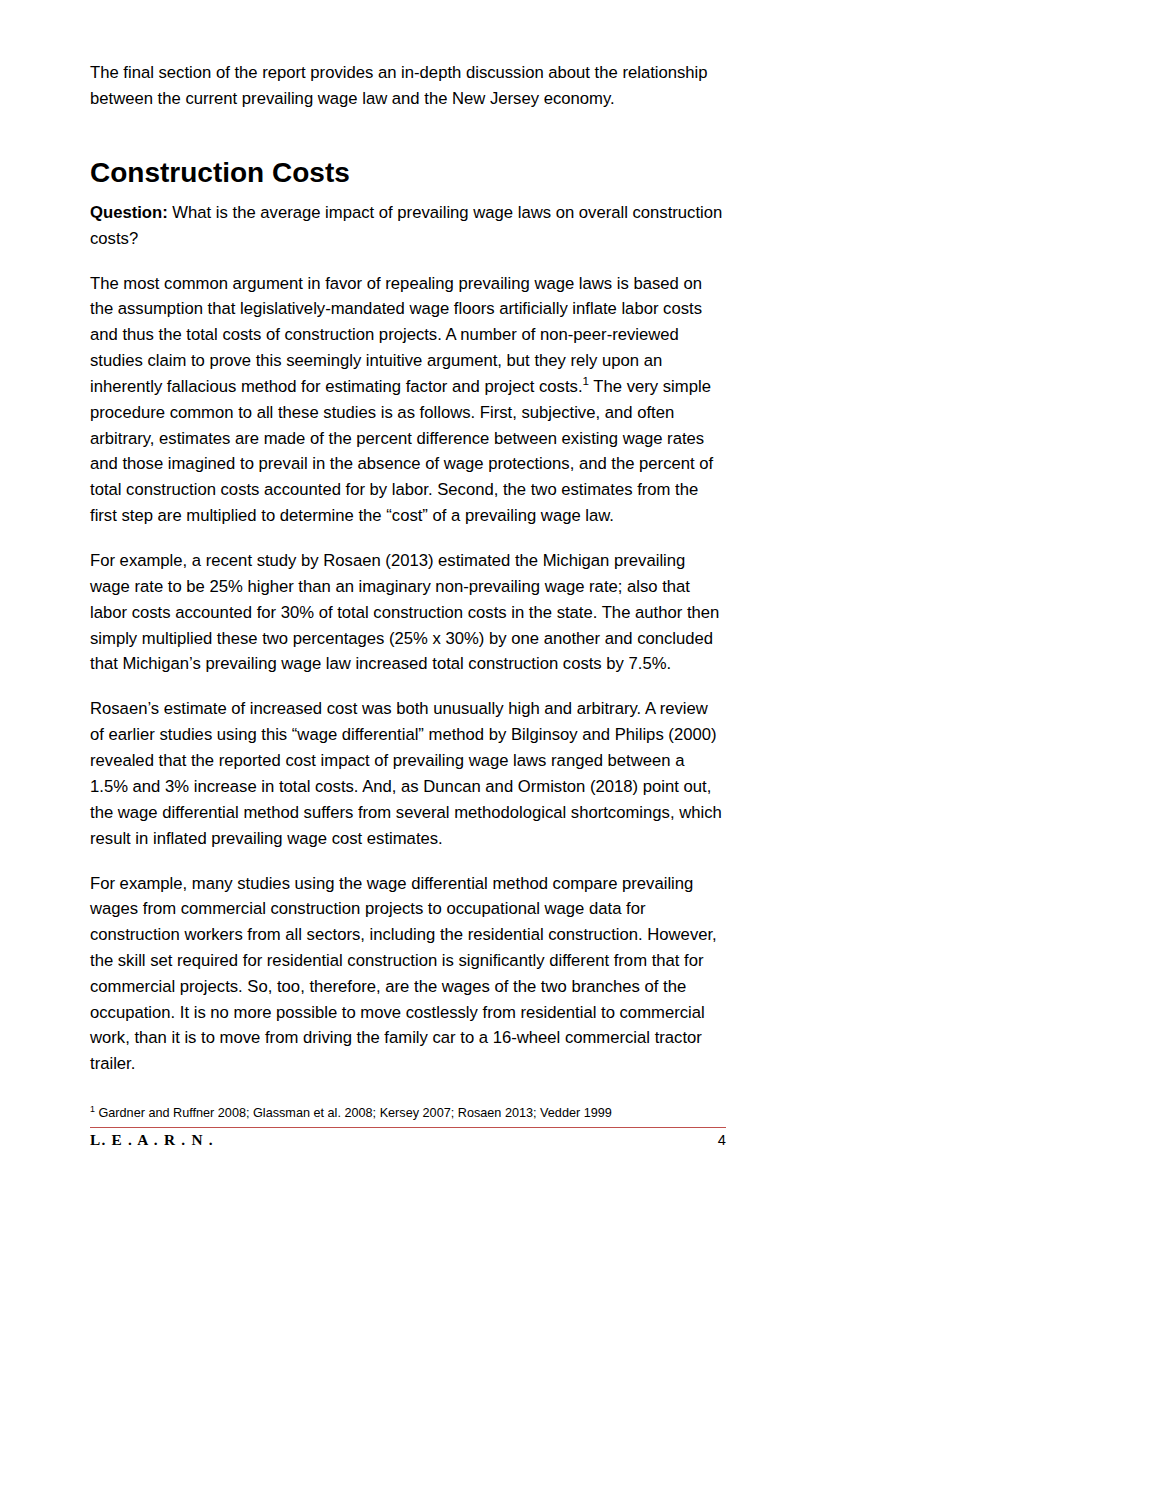The final section of the report provides an in-depth discussion about the relationship between the current prevailing wage law and the New Jersey economy.
Construction Costs
Question: What is the average impact of prevailing wage laws on overall construction costs?
The most common argument in favor of repealing prevailing wage laws is based on the assumption that legislatively-mandated wage floors artificially inflate labor costs and thus the total costs of construction projects. A number of non-peer-reviewed studies claim to prove this seemingly intuitive argument, but they rely upon an inherently fallacious method for estimating factor and project costs.1 The very simple procedure common to all these studies is as follows. First, subjective, and often arbitrary, estimates are made of the percent difference between existing wage rates and those imagined to prevail in the absence of wage protections, and the percent of total construction costs accounted for by labor. Second, the two estimates from the first step are multiplied to determine the “cost” of a prevailing wage law.
For example, a recent study by Rosaen (2013) estimated the Michigan prevailing wage rate to be 25% higher than an imaginary non-prevailing wage rate; also that labor costs accounted for 30% of total construction costs in the state. The author then simply multiplied these two percentages (25% x 30%) by one another and concluded that Michigan’s prevailing wage law increased total construction costs by 7.5%.
Rosaen’s estimate of increased cost was both unusually high and arbitrary. A review of earlier studies using this “wage differential” method by Bilginsoy and Philips (2000) revealed that the reported cost impact of prevailing wage laws ranged between a 1.5% and 3% increase in total costs. And, as Duncan and Ormiston (2018) point out, the wage differential method suffers from several methodological shortcomings, which result in inflated prevailing wage cost estimates.
For example, many studies using the wage differential method compare prevailing wages from commercial construction projects to occupational wage data for construction workers from all sectors, including the residential construction. However, the skill set required for residential construction is significantly different from that for commercial projects. So, too, therefore, are the wages of the two branches of the occupation. It is no more possible to move costlessly from residential to commercial work, than it is to move from driving the family car to a 16-wheel commercial tractor trailer.
1 Gardner and Ruffner 2008; Glassman et al. 2008; Kersey 2007; Rosaen 2013; Vedder 1999
L. E . A . R . N . 4